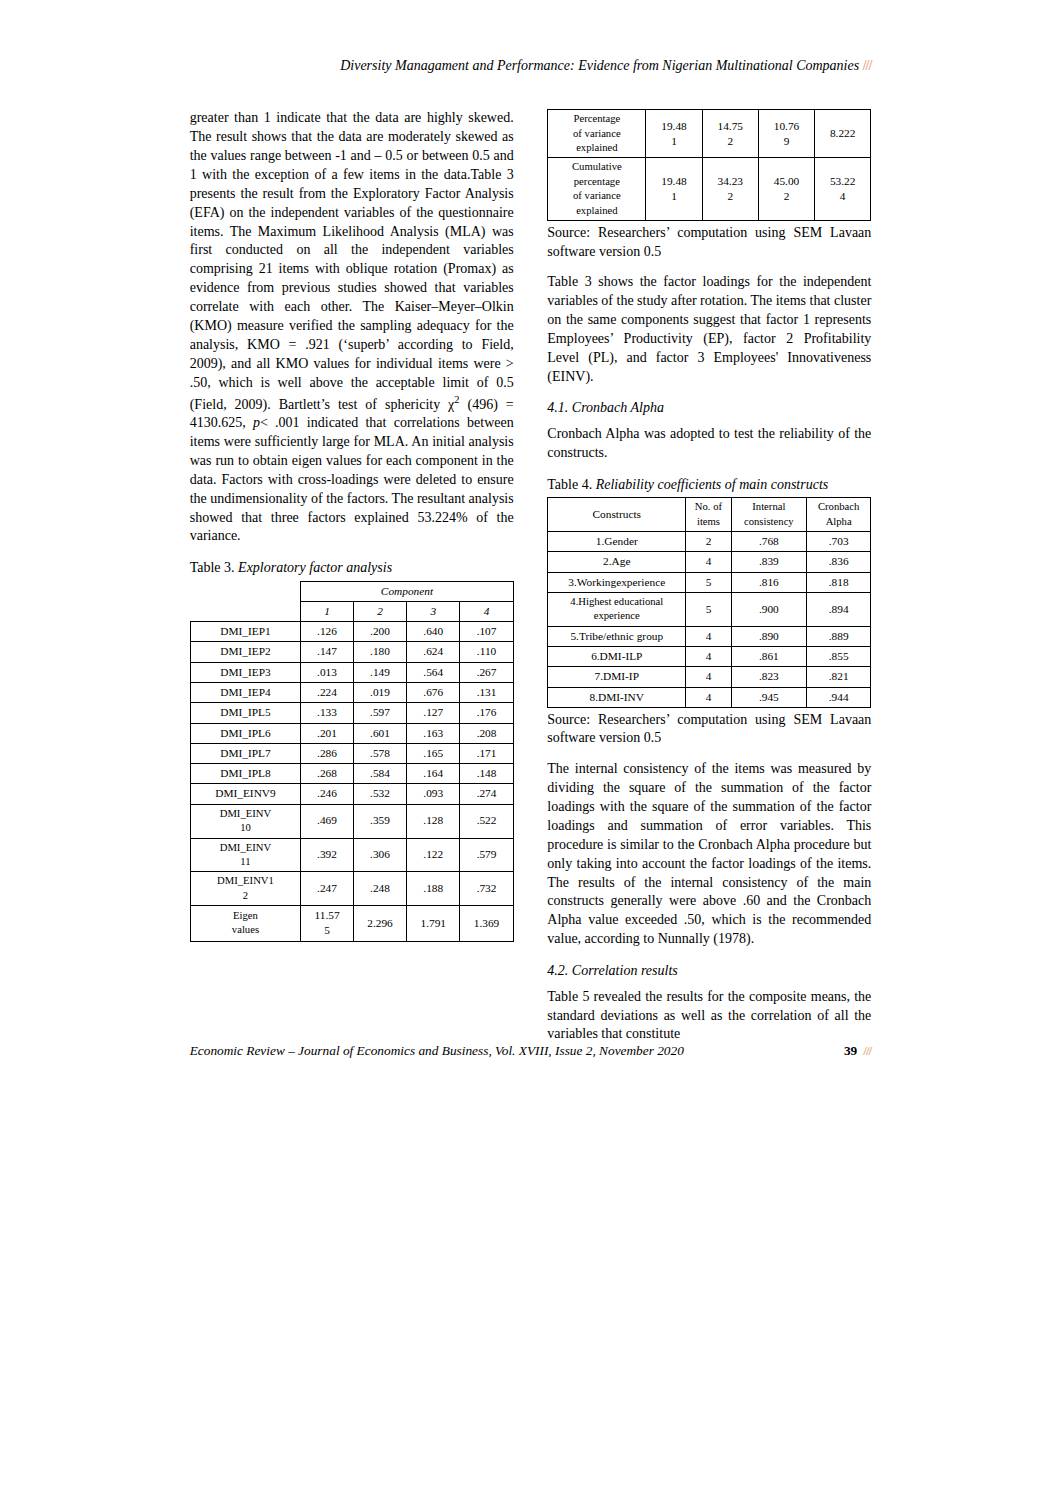Diversity Managament and Performance: Evidence from Nigerian Multinational Companies ///
greater than 1 indicate that the data are highly skewed. The result shows that the data are moderately skewed as the values range between -1 and – 0.5 or between 0.5 and 1 with the exception of a few items in the data.Table 3 presents the result from the Exploratory Factor Analysis (EFA) on the independent variables of the questionnaire items. The Maximum Likelihood Analysis (MLA) was first conducted on all the independent variables comprising 21 items with oblique rotation (Promax) as evidence from previous studies showed that variables correlate with each other. The Kaiser–Meyer–Olkin (KMO) measure verified the sampling adequacy for the analysis, KMO = .921 (‘superb’ according to Field, 2009), and all KMO values for individual items were > .50, which is well above the acceptable limit of 0.5 (Field, 2009). Bartlett’s test of sphericity χ2 (496) = 4130.625, p< .001 indicated that correlations between items were sufficiently large for MLA. An initial analysis was run to obtain eigen values for each component in the data. Factors with cross-loadings were deleted to ensure the undimensionality of the factors. The resultant analysis showed that three factors explained 53.224% of the variance.
Table 3. Exploratory factor analysis
| | Component |
| | 1 | 2 | 3 | 4 |
| DMI_IEP1 | .126 | .200 | .640 | .107 |
| DMI_IEP2 | .147 | .180 | .624 | .110 |
| DMI_IEP3 | .013 | .149 | .564 | .267 |
| DMI_IEP4 | .224 | .019 | .676 | .131 |
| DMI_IPL5 | .133 | .597 | .127 | .176 |
| DMI_IPL6 | .201 | .601 | .163 | .208 |
| DMI_IPL7 | .286 | .578 | .165 | .171 |
| DMI_IPL8 | .268 | .584 | .164 | .148 |
| DMI_EINV9 | .246 | .532 | .093 | .274 |
| DMI_EINV 10 | .469 | .359 | .128 | .522 |
| DMI_EINV 11 | .392 | .306 | .122 | .579 |
| DMI_EINV1 2 | .247 | .248 | .188 | .732 |
| Eigen values | 11.57 5 | 2.296 | 1.791 | 1.369 |
| Percentage of variance explained | 19.48 1 | 14.75 2 | 10.76 9 | 8.222 |
| Cumulative percentage of variance explained | 19.48 1 | 34.23 2 | 45.00 2 | 53.22 4 |
Source: Researchers’ computation using SEM Lavaan software version 0.5
Table 3 shows the factor loadings for the independent variables of the study after rotation. The items that cluster on the same components suggest that factor 1 represents Employees’ Productivity (EP), factor 2 Profitability Level (PL), and factor 3 Employees' Innovativeness (EINV).
4.1. Cronbach Alpha
Cronbach Alpha was adopted to test the reliability of the constructs.
Table 4. Reliability coefficients of main constructs
| Constructs | No. of items | Internal consistency | Cronbach Alpha |
| 1.Gender | 2 | .768 | .703 |
| 2.Age | 4 | .839 | .836 |
| 3.Workingexperience | 5 | .816 | .818 |
| 4.Highest educational experience | 5 | .900 | .894 |
| 5.Tribe/ethnic group | 4 | .890 | .889 |
| 6.DMI-ILP | 4 | .861 | .855 |
| 7.DMI-IP | 4 | .823 | .821 |
| 8.DMI-INV | 4 | .945 | .944 |
Source: Researchers’ computation using SEM Lavaan software version 0.5
The internal consistency of the items was measured by dividing the square of the summation of the factor loadings with the square of the summation of the factor loadings and summation of error variables. This procedure is similar to the Cronbach Alpha procedure but only taking into account the factor loadings of the items. The results of the internal consistency of the main constructs generally were above .60 and the Cronbach Alpha value exceeded .50, which is the recommended value, according to Nunnally (1978).
4.2. Correlation results
Table 5 revealed the results for the composite means, the standard deviations as well as the correlation of all the variables that constitute
Economic Review – Journal of Economics and Business, Vol. XVIII, Issue 2, November 2020 39///